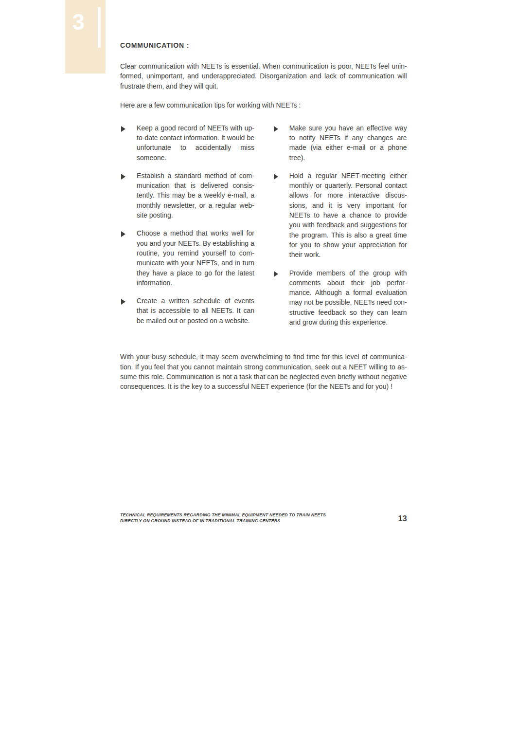3
Communication :
Clear communication with NEETs is essential. When communication is poor, NEETs feel uninformed, unimportant, and underappreciated. Disorganization and lack of communication will frustrate them, and they will quit.
Here are a few communication tips for working with NEETs :
Keep a good record of NEETs with up-to-date contact information. It would be unfortunate to accidentally miss someone.
Establish a standard method of communication that is delivered consistently. This may be a weekly e-mail, a monthly newsletter, or a regular website posting.
Choose a method that works well for you and your NEETs. By establishing a routine, you remind yourself to communicate with your NEETs, and in turn they have a place to go for the latest information.
Create a written schedule of events that is accessible to all NEETs. It can be mailed out or posted on a website.
Make sure you have an effective way to notify NEETs if any changes are made (via either e-mail or a phone tree).
Hold a regular NEET-meeting either monthly or quarterly. Personal contact allows for more interactive discussions, and it is very important for NEETs to have a chance to provide you with feedback and suggestions for the program. This is also a great time for you to show your appreciation for their work.
Provide members of the group with comments about their job performance. Although a formal evaluation may not be possible, NEETs need constructive feedback so they can learn and grow during this experience.
With your busy schedule, it may seem overwhelming to find time for this level of communication. If you feel that you cannot maintain strong communication, seek out a NEET willing to assume this role. Communication is not a task that can be neglected even briefly without negative consequences. It is the key to a successful NEET experience (for the NEETs and for you) !
Technical requirements regarding the minimal equipment needed to train NEETs directly on ground instead of in traditional training centers
13